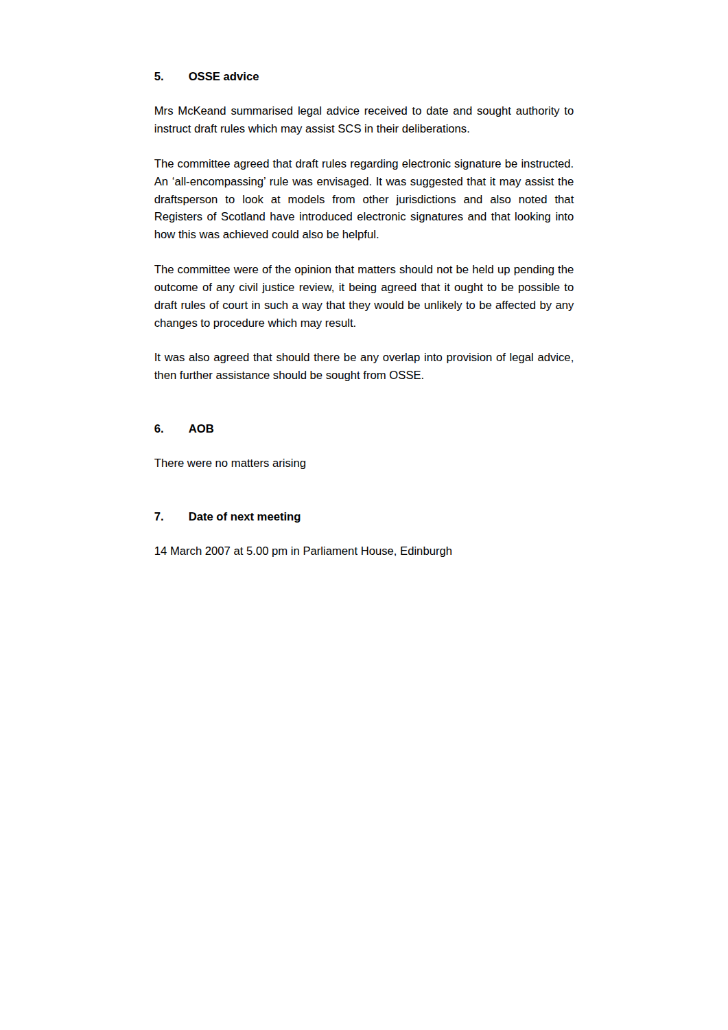5. OSSE advice
Mrs McKeand summarised legal advice received to date and sought authority to instruct draft rules which may assist SCS in their deliberations.
The committee agreed that draft rules regarding electronic signature be instructed. An ‘all-encompassing’ rule was envisaged. It was suggested that it may assist the draftsperson to look at models from other jurisdictions and also noted that Registers of Scotland have introduced electronic signatures and that looking into how this was achieved could also be helpful.
The committee were of the opinion that matters should not be held up pending the outcome of any civil justice review, it being agreed that it ought to be possible to draft rules of court in such a way that they would be unlikely to be affected by any changes to procedure which may result.
It was also agreed that should there be any overlap into provision of legal advice, then further assistance should be sought from OSSE.
6. AOB
There were no matters arising
7. Date of next meeting
14 March 2007 at 5.00 pm in Parliament House, Edinburgh